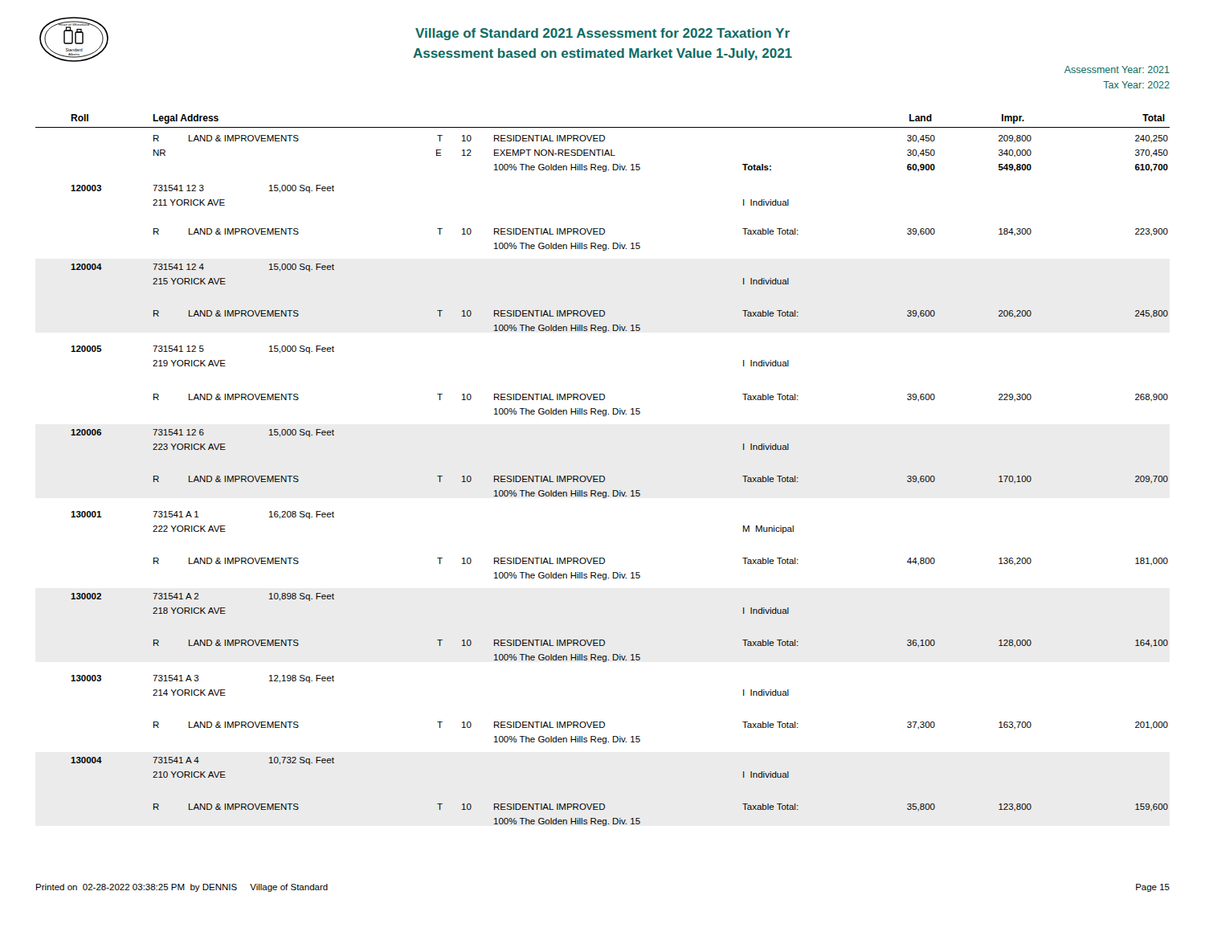Standard Alberta Heart of Wheatland
Village of Standard 2021 Assessment for 2022 Taxation Yr Assessment based on estimated Market Value 1-July, 2021
Assessment Year: 2021
Tax Year: 2022
Roll Legal Address Land Impr. Total
R LAND & IMPROVEMENTS T 10 RESIDENTIAL IMPROVED 30,450 209,800 240,250
NR E 12 EXEMPT NON-RESDENTIAL 30,450 340,000 370,450
100% The Golden Hills Reg. Div. 15 Totals: 60,900 549,800 610,700
120003 731541 12 3 15,000 Sq. Feet
211 YORICK AVE I Individual
R LAND & IMPROVEMENTS T 10 RESIDENTIAL IMPROVED Taxable Total: 39,600 184,300 223,900
100% The Golden Hills Reg. Div. 15
120004 731541 12 4 15,000 Sq. Feet
215 YORICK AVE I Individual
R LAND & IMPROVEMENTS T 10 RESIDENTIAL IMPROVED Taxable Total: 39,600 206,200 245,800
100% The Golden Hills Reg. Div. 15
120005 731541 12 5 15,000 Sq. Feet
219 YORICK AVE I Individual
R LAND & IMPROVEMENTS T 10 RESIDENTIAL IMPROVED Taxable Total: 39,600 229,300 268,900
100% The Golden Hills Reg. Div. 15
120006 731541 12 6 15,000 Sq. Feet
223 YORICK AVE I Individual
R LAND & IMPROVEMENTS T 10 RESIDENTIAL IMPROVED Taxable Total: 39,600 170,100 209,700
100% The Golden Hills Reg. Div. 15
130001 731541 A 1 16,208 Sq. Feet
222 YORICK AVE M Municipal
R LAND & IMPROVEMENTS T 10 RESIDENTIAL IMPROVED Taxable Total: 44,800 136,200 181,000
100% The Golden Hills Reg. Div. 15
130002 731541 A 2 10,898 Sq. Feet
218 YORICK AVE I Individual
R LAND & IMPROVEMENTS T 10 RESIDENTIAL IMPROVED Taxable Total: 36,100 128,000 164,100
100% The Golden Hills Reg. Div. 15
130003 731541 A 3 12,198 Sq. Feet
214 YORICK AVE I Individual
R LAND & IMPROVEMENTS T 10 RESIDENTIAL IMPROVED Taxable Total: 37,300 163,700 201,000
100% The Golden Hills Reg. Div. 15
130004 731541 A 4 10,732 Sq. Feet
210 YORICK AVE I Individual
R LAND & IMPROVEMENTS T 10 RESIDENTIAL IMPROVED Taxable Total: 35,800 123,800 159,600
100% The Golden Hills Reg. Div. 15
Printed on 02-28-2022 03:38:25 PM by DENNIS Village of Standard Page 15